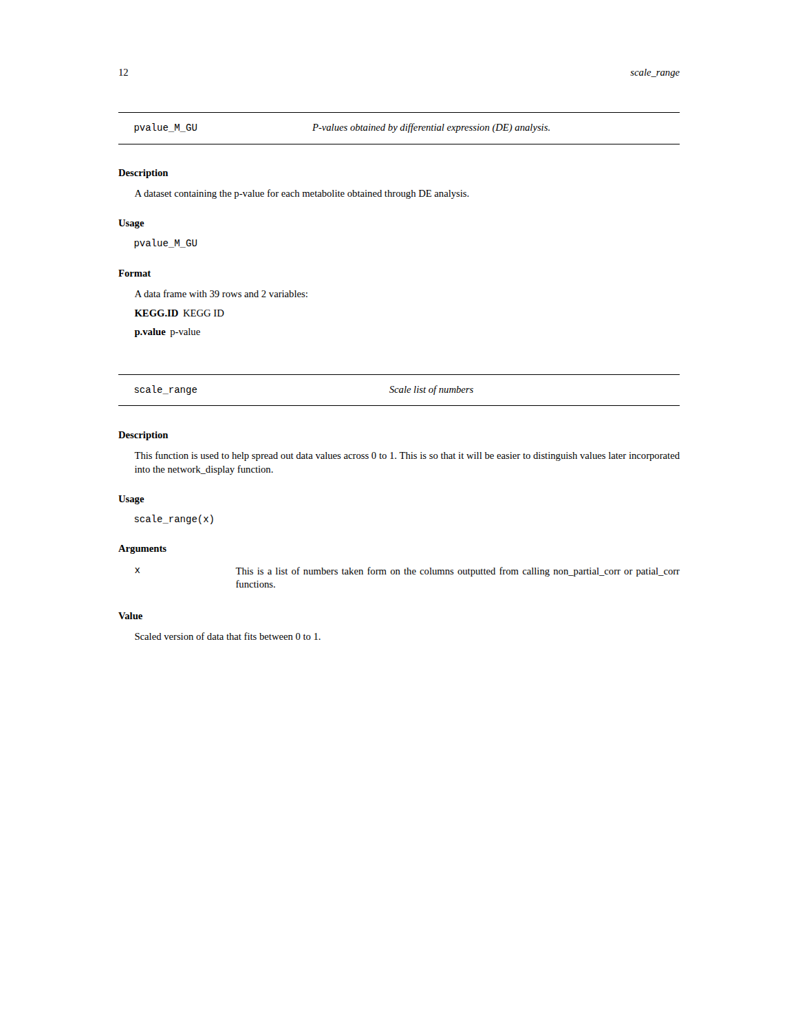12 scale_range
pvalue_M_GU P-values obtained by differential expression (DE) analysis.
Description
A dataset containing the p-value for each metabolite obtained through DE analysis.
Usage
pvalue_M_GU
Format
A data frame with 39 rows and 2 variables:
KEGG.ID
KEGG ID
p.value
p-value
scale_range Scale list of numbers
Description
This function is used to help spread out data values across 0 to 1. This is so that it will be easier to distinguish values later incorporated into the network_display function.
Usage
scale_range(x)
Arguments
| x | This is a list of numbers taken form on the columns outputted from calling non_partial_corr or patial_corr functions. |
Value
Scaled version of data that fits between 0 to 1.